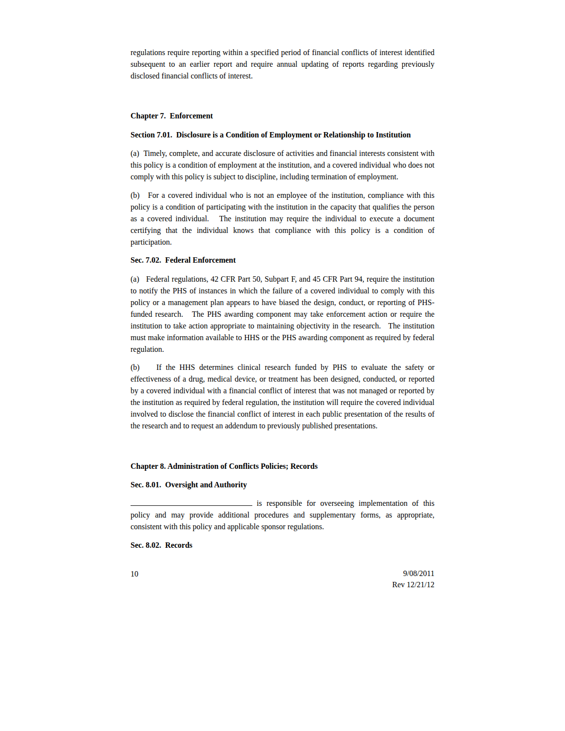regulations require reporting within a specified period of financial conflicts of interest identified subsequent to an earlier report and require annual updating of reports regarding previously disclosed financial conflicts of interest.
Chapter 7. Enforcement
Section 7.01. Disclosure is a Condition of Employment or Relationship to Institution
(a) Timely, complete, and accurate disclosure of activities and financial interests consistent with this policy is a condition of employment at the institution, and a covered individual who does not comply with this policy is subject to discipline, including termination of employment.
(b) For a covered individual who is not an employee of the institution, compliance with this policy is a condition of participating with the institution in the capacity that qualifies the person as a covered individual. The institution may require the individual to execute a document certifying that the individual knows that compliance with this policy is a condition of participation.
Sec. 7.02. Federal Enforcement
(a) Federal regulations, 42 CFR Part 50, Subpart F, and 45 CFR Part 94, require the institution to notify the PHS of instances in which the failure of a covered individual to comply with this policy or a management plan appears to have biased the design, conduct, or reporting of PHS-funded research. The PHS awarding component may take enforcement action or require the institution to take action appropriate to maintaining objectivity in the research. The institution must make information available to HHS or the PHS awarding component as required by federal regulation.
(b) If the HHS determines clinical research funded by PHS to evaluate the safety or effectiveness of a drug, medical device, or treatment has been designed, conducted, or reported by a covered individual with a financial conflict of interest that was not managed or reported by the institution as required by federal regulation, the institution will require the covered individual involved to disclose the financial conflict of interest in each public presentation of the results of the research and to request an addendum to previously published presentations.
Chapter 8. Administration of Conflicts Policies; Records
Sec. 8.01. Oversight and Authority
is responsible for overseeing implementation of this policy and may provide additional procedures and supplementary forms, as appropriate, consistent with this policy and applicable sponsor regulations.
Sec. 8.02. Records
10
9/08/2011
Rev 12/21/12